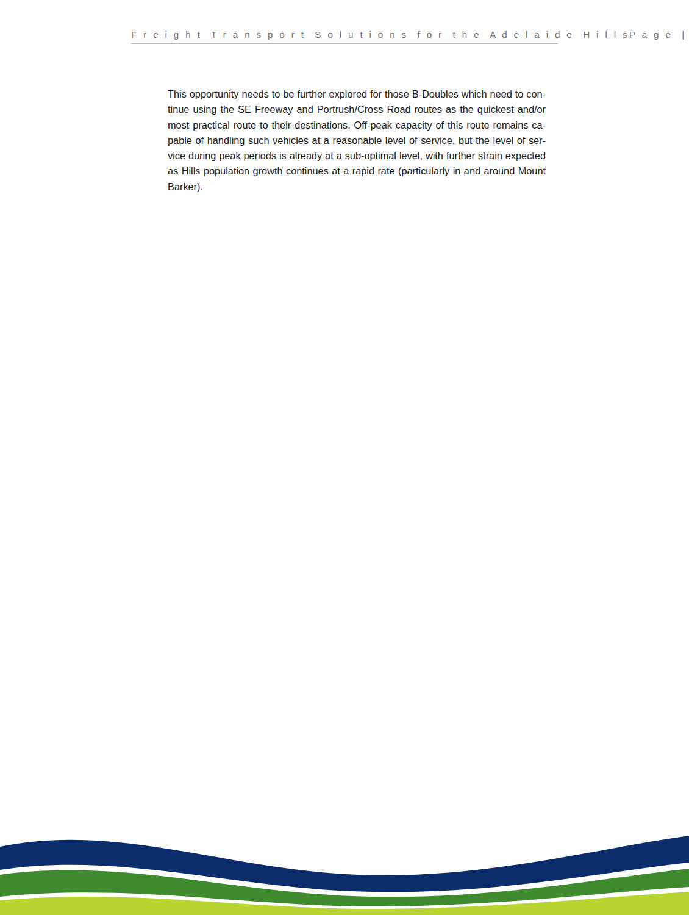F r e i g h t T r a n s p o r t S o l u t i o n s f o r t h e A d e l a i d e H i l l s P a g e | 9
This opportunity needs to be further explored for those B-Doubles which need to continue using the SE Freeway and Portrush/Cross Road routes as the quickest and/or most practical route to their destinations. Off-peak capacity of this route remains capable of handling such vehicles at a reasonable level of service, but the level of service during peak periods is already at a sub-optimal level, with further strain expected as Hills population growth continues at a rapid rate (particularly in and around Mount Barker).